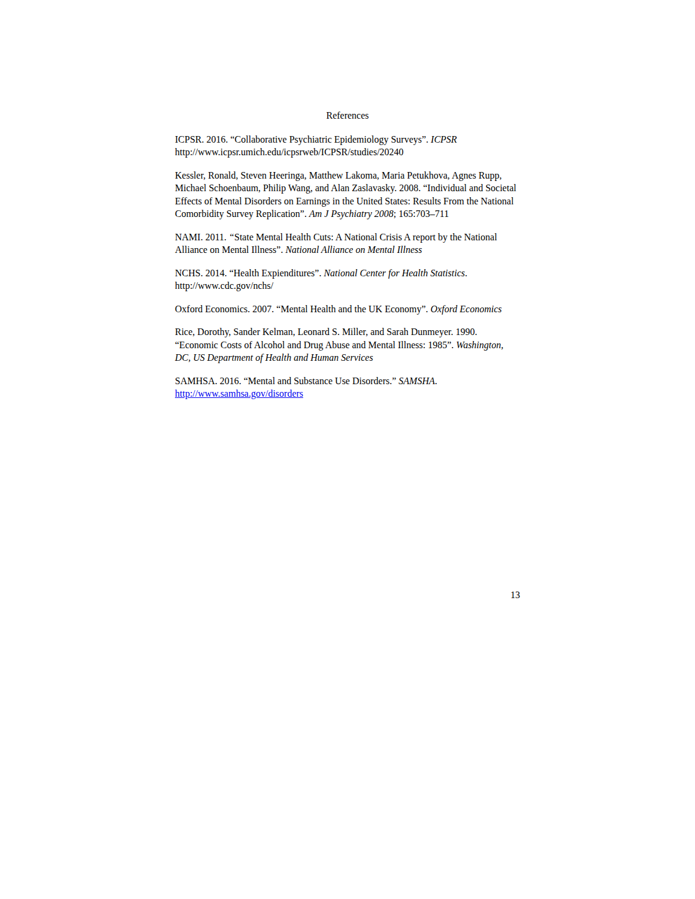References
ICPSR. 2016. “Collaborative Psychiatric Epidemiology Surveys”. ICPSR
http://www.icpsr.umich.edu/icpsrweb/ICPSR/studies/20240
Kessler, Ronald, Steven Heeringa, Matthew Lakoma, Maria Petukhova, Agnes Rupp, Michael Schoenbaum, Philip Wang, and Alan Zaslavasky. 2008. “Individual and Societal Effects of Mental Disorders on Earnings in the United States: Results From the National Comorbidity Survey Replication”. Am J Psychiatry 2008; 165:703–711
NAMI. 2011. “State Mental Health Cuts: A National Crisis A report by the National Alliance on Mental Illness”. National Alliance on Mental Illness
NCHS. 2014. “Health Expienditures”. National Center for Health Statistics.
http://www.cdc.gov/nchs/
Oxford Economics. 2007. “Mental Health and the UK Economy”. Oxford Economics
Rice, Dorothy, Sander Kelman, Leonard S. Miller, and Sarah Dunmeyer. 1990. “Economic Costs of Alcohol and Drug Abuse and Mental Illness: 1985”. Washington, DC, US Department of Health and Human Services
SAMHSA. 2016. “Mental and Substance Use Disorders.” SAMSHA.
http://www.samhsa.gov/disorders
13